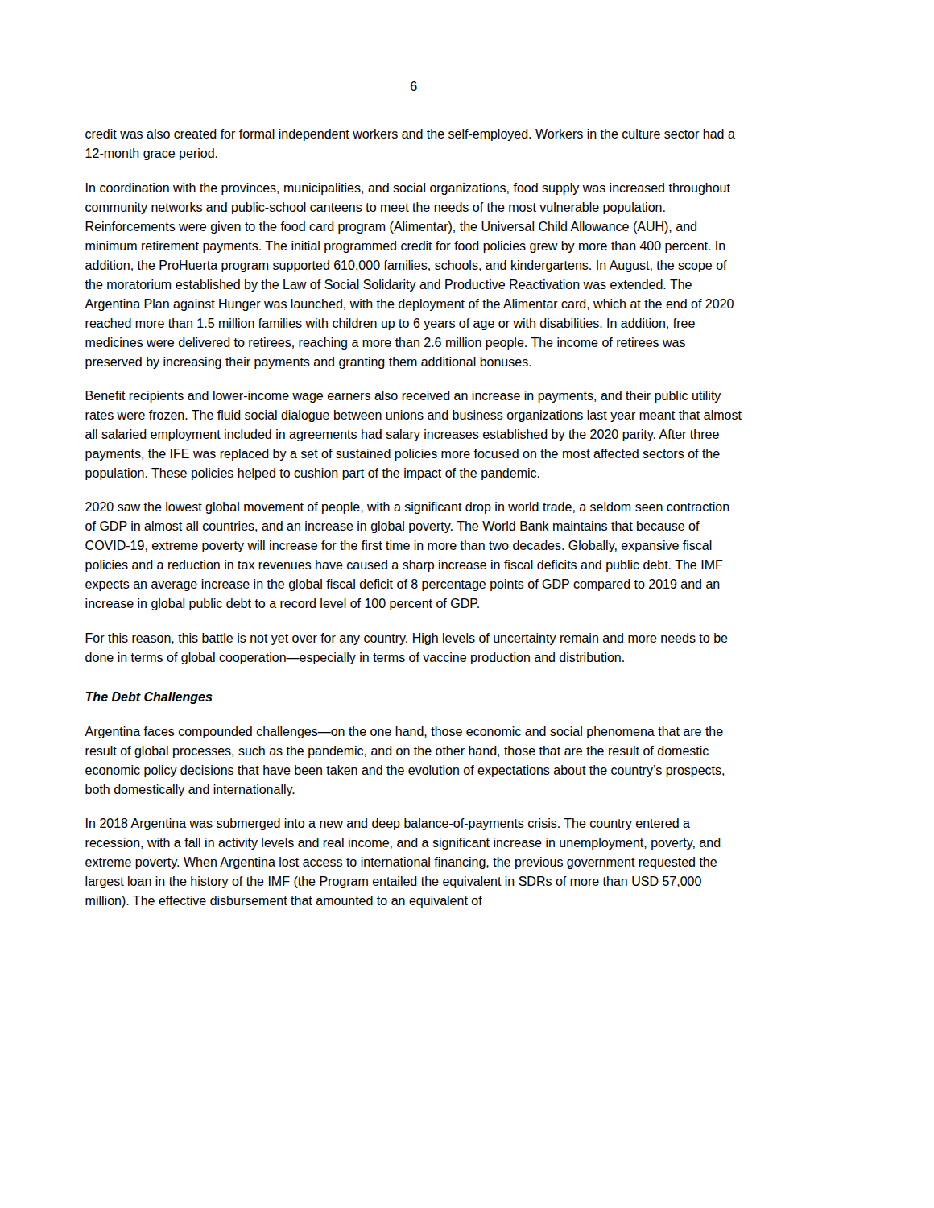6
credit was also created for formal independent workers and the self-employed. Workers in the culture sector had a 12-month grace period.
In coordination with the provinces, municipalities, and social organizations, food supply was increased throughout community networks and public-school canteens to meet the needs of the most vulnerable population. Reinforcements were given to the food card program (Alimentar), the Universal Child Allowance (AUH), and minimum retirement payments. The initial programmed credit for food policies grew by more than 400 percent. In addition, the ProHuerta program supported 610,000 families, schools, and kindergartens. In August, the scope of the moratorium established by the Law of Social Solidarity and Productive Reactivation was extended. The Argentina Plan against Hunger was launched, with the deployment of the Alimentar card, which at the end of 2020 reached more than 1.5 million families with children up to 6 years of age or with disabilities. In addition, free medicines were delivered to retirees, reaching a more than 2.6 million people. The income of retirees was preserved by increasing their payments and granting them additional bonuses.
Benefit recipients and lower-income wage earners also received an increase in payments, and their public utility rates were frozen. The fluid social dialogue between unions and business organizations last year meant that almost all salaried employment included in agreements had salary increases established by the 2020 parity. After three payments, the IFE was replaced by a set of sustained policies more focused on the most affected sectors of the population. These policies helped to cushion part of the impact of the pandemic.
2020 saw the lowest global movement of people, with a significant drop in world trade, a seldom seen contraction of GDP in almost all countries, and an increase in global poverty. The World Bank maintains that because of COVID-19, extreme poverty will increase for the first time in more than two decades. Globally, expansive fiscal policies and a reduction in tax revenues have caused a sharp increase in fiscal deficits and public debt. The IMF expects an average increase in the global fiscal deficit of 8 percentage points of GDP compared to 2019 and an increase in global public debt to a record level of 100 percent of GDP.
For this reason, this battle is not yet over for any country. High levels of uncertainty remain and more needs to be done in terms of global cooperation—especially in terms of vaccine production and distribution.
The Debt Challenges
Argentina faces compounded challenges—on the one hand, those economic and social phenomena that are the result of global processes, such as the pandemic, and on the other hand, those that are the result of domestic economic policy decisions that have been taken and the evolution of expectations about the country’s prospects, both domestically and internationally.
In 2018 Argentina was submerged into a new and deep balance-of-payments crisis. The country entered a recession, with a fall in activity levels and real income, and a significant increase in unemployment, poverty, and extreme poverty. When Argentina lost access to international financing, the previous government requested the largest loan in the history of the IMF (the Program entailed the equivalent in SDRs of more than USD 57,000 million). The effective disbursement that amounted to an equivalent of